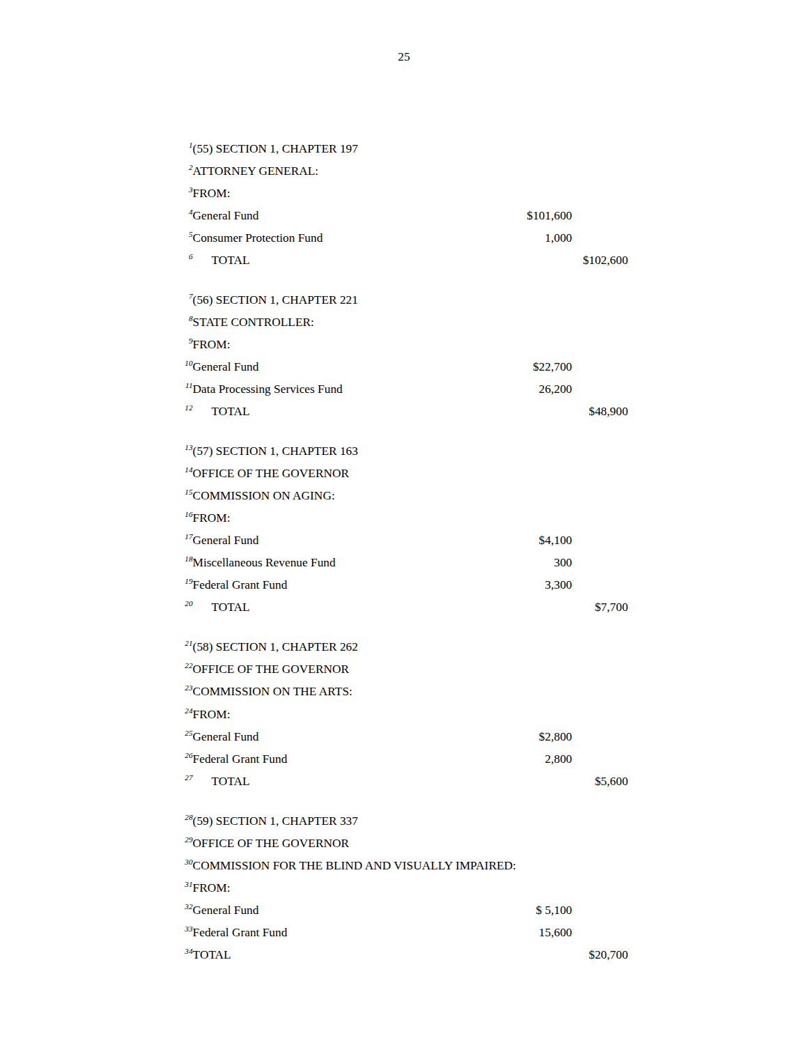25
| 1 | (55) SECTION 1, CHAPTER 197 | | |
| 2 | ATTORNEY GENERAL: | | |
| 3 | FROM: | | |
| 4 | General Fund | $101,600 | |
| 5 | Consumer Protection Fund | 1,000 | |
| 6 | TOTAL | | $102,600 |
| 7 | (56) SECTION 1, CHAPTER 221 | | |
| 8 | STATE CONTROLLER: | | |
| 9 | FROM: | | |
| 10 | General Fund | $22,700 | |
| 11 | Data Processing Services Fund | 26,200 | |
| 12 | TOTAL | | $48,900 |
| 13 | (57) SECTION 1, CHAPTER 163 | | |
| 14 | OFFICE OF THE GOVERNOR | | |
| 15 | COMMISSION ON AGING: | | |
| 16 | FROM: | | |
| 17 | General Fund | $4,100 | |
| 18 | Miscellaneous Revenue Fund | 300 | |
| 19 | Federal Grant Fund | 3,300 | |
| 20 | TOTAL | | $7,700 |
| 21 | (58) SECTION 1, CHAPTER 262 | | |
| 22 | OFFICE OF THE GOVERNOR | | |
| 23 | COMMISSION ON THE ARTS: | | |
| 24 | FROM: | | |
| 25 | General Fund | $2,800 | |
| 26 | Federal Grant Fund | 2,800 | |
| 27 | TOTAL | | $5,600 |
| 28 | (59) SECTION 1, CHAPTER 337 | | |
| 29 | OFFICE OF THE GOVERNOR | | |
| 30 | COMMISSION FOR THE BLIND AND VISUALLY IMPAIRED: | | |
| 31 | FROM: | | |
| 32 | General Fund | $ 5,100 | |
| 33 | Federal Grant Fund | 15,600 | |
| 34 | TOTAL | | $20,700 |